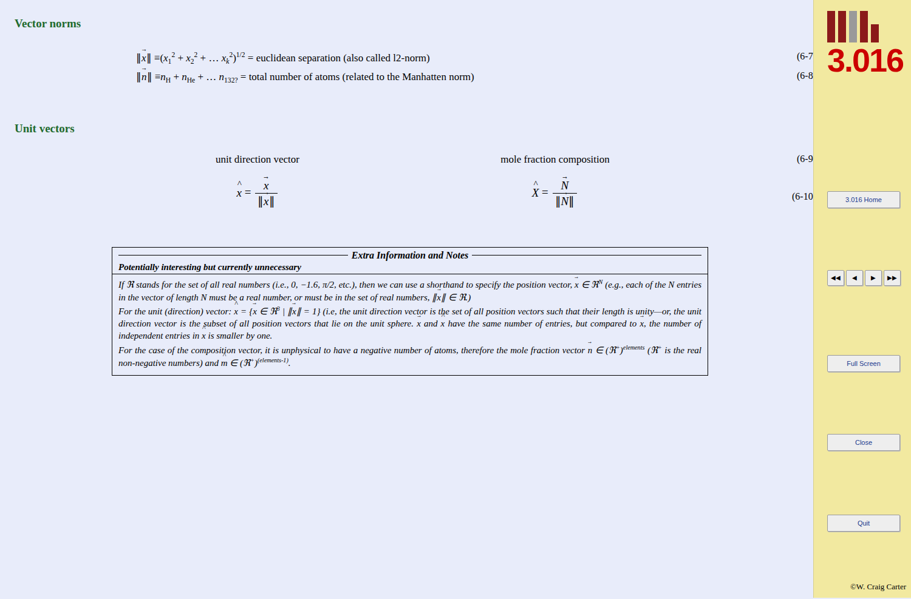Vector norms
∥x∥ ≡(x12 + x22 + … xk2)1/2 = euclidean separation (also called l2-norm) (6-7)
∥n∥ ≡nH + nHe + … n132? = total number of atoms (related to the Manhatten norm) (6-8)
Unit vectors
unit direction vector
x = x ∥x∥
mole fraction composition
X = N ∥N∥
(6-9) (6-10)
Extra Information and Notes
Potentially interesting but currently unnecessary
If ℜ stands for the set of all real numbers (i.e., 0, −1.6, π/2, etc.), then we can use a shorthand to specify the position vector, x ∈ ℜN (e.g., each of the N entries in the vector of length N must be a real number, or must be in the set of real numbers, ∥x∥ ∈ ℜ.)
For the unit (direction) vector: x = {x ∈ ℜ3 | ∥x∥ = 1} (i.e, the unit direction vector is the set of all position vectors such that their length is unity—or, the unit direction vector is the subset of all position vectors that lie on the unit sphere. x and x have the same number of entries, but compared to x, the number of independent entries in x is smaller by one.
For the case of the composition vector, it is unphysical to have a negative number of atoms, therefore the mole fraction vector n ∈ (ℜ+)elements (ℜ+ is the real non-negative numbers) and m ∈ (ℜ+)(elements-1).
3.016
3.016 Home
◀◀
◀
▶
▶▶
Full Screen
Close
Quit
©W. Craig Carter